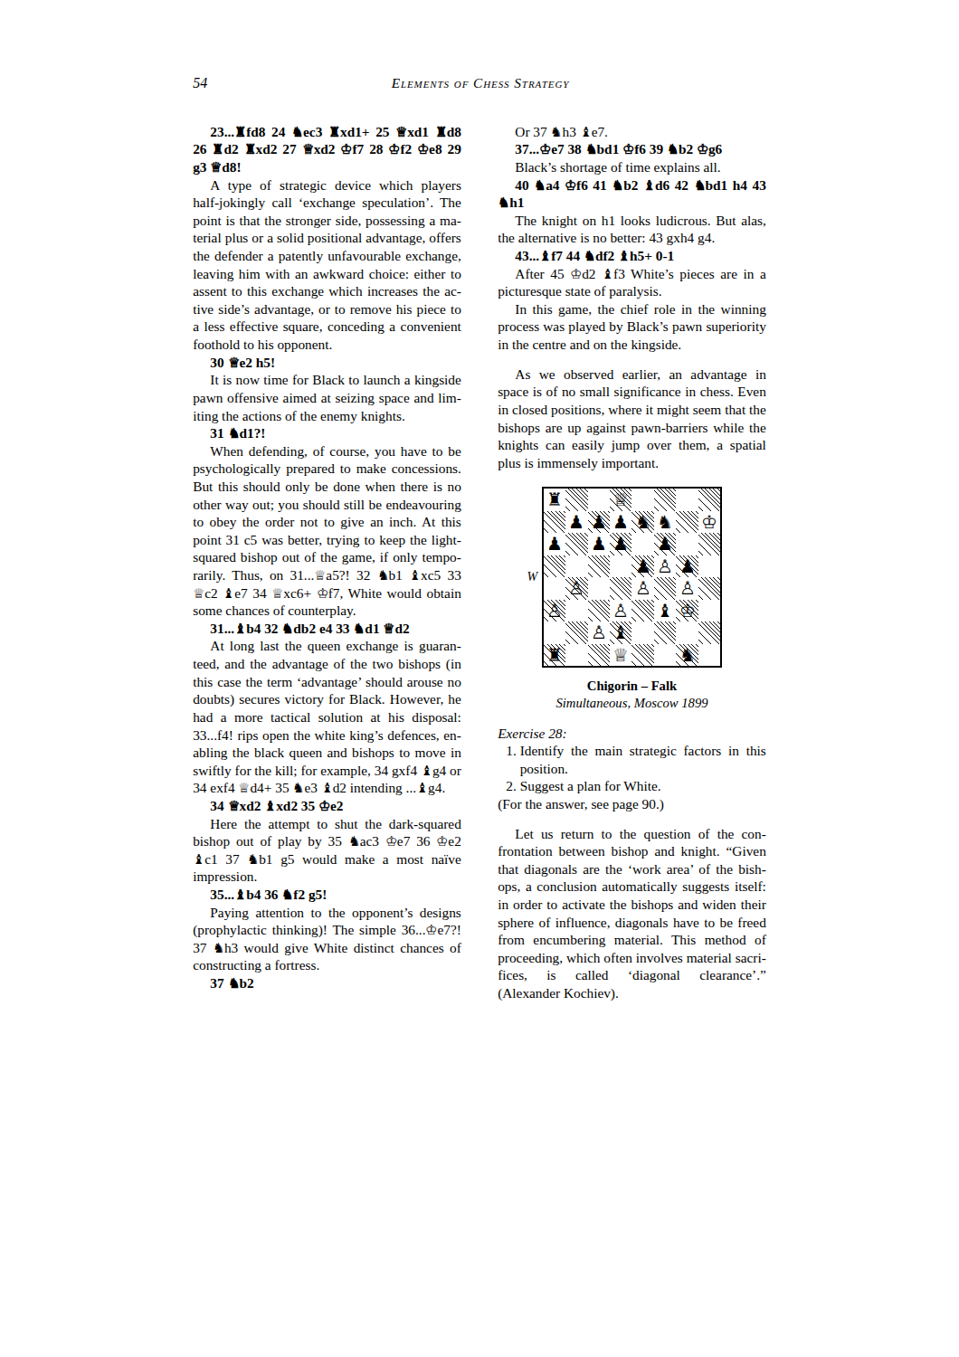54
Elements of Chess Strategy
23...♜fd8 24 ♞ec3 ♜xd1+ 25 ♕xd1 ♜d8 26 ♜d2 ♜xd2 27 ♕xd2 ♔f7 28 ♔f2 ♔e8 29 g3 ♕d8!
A type of strategic device which players half-jokingly call ‘exchange speculation’. The point is that the stronger side, possessing a material plus or a solid positional advantage, offers the defender a patently unfavourable exchange, leaving him with an awkward choice: either to assent to this exchange which increases the active side’s advantage, or to remove his piece to a less effective square, conceding a convenient foothold to his opponent.
30 ♕e2 h5!
It is now time for Black to launch a kingside pawn offensive aimed at seizing space and limiting the actions of the enemy knights.
31 ♞d1?!
When defending, of course, you have to be psychologically prepared to make concessions. But this should only be done when there is no other way out; you should still be endeavouring to obey the order not to give an inch. At this point 31 c5 was better, trying to keep the light-squared bishop out of the game, if only temporarily. Thus, on 31...♕a5?! 32 ♞b1 ♝xc5 33 ♕c2 ♝e7 34 ♕xc6+ ♔f7, White would obtain some chances of counterplay.
31...♝b4 32 ♞db2 e4 33 ♞d1 ♕d2
At long last the queen exchange is guaranteed, and the advantage of the two bishops (in this case the term ‘advantage’ should arouse no doubts) secures victory for Black. However, he had a more tactical solution at his disposal: 33...f4! rips open the white king’s defences, enabling the black queen and bishops to move in swiftly for the kill; for example, 34 gxf4 ♝g4 or 34 exf4 ♕d4+ 35 ♞e3 ♝d2 intending ...♝g4.
34 ♕xd2 ♝xd2 35 ♔e2
Here the attempt to shut the dark-squared bishop out of play by 35 ♞ac3 ♔e7 36 ♔e2 ♝c1 37 ♞b1 g5 would make a most naïve impression.
35...♝b4 36 ♞f2 g5!
Paying attention to the opponent’s designs (prophylactic thinking)! The simple 36...♔e7?! 37 ♞h3 would give White distinct chances of constructing a fortress.
37 ♞b2
Or 37 ♞h3 ♝e7.
37...♔e7 38 ♞bd1 ♔f6 39 ♞b2 ♔g6
Black’s shortage of time explains all.
40 ♞a4 ♔f6 41 ♞b2 ♝d6 42 ♞bd1 h4 43 ♞h1
The knight on h1 looks ludicrous. But alas, the alternative is no better: 43 gxh4 g4.
43...♝f7 44 ♞df2 ♝h5+ 0-1
After 45 ♔d2 ♝f3 White’s pieces are in a picturesque state of paralysis.
In this game, the chief role in the winning process was played by Black’s pawn superiority in the centre and on the kingside.
As we observed earlier, an advantage in space is of no small significance in chess. Even in closed positions, where it might seem that the bishops are up against pawn-barriers while the knights can easily jump over them, a spatial plus is immensely important.
W
| ♜ | | | ♕ | | | | |
| | ♟ | ♟ | ♟ | ♞ | ♞ | | ♔ |
| ♟ | | ♟ | ♟ | | ♟ | | |
| | | | | ♟ | ♙ | ♟ | |
| | ♙ | | | ♙ | | ♙ | |
| ♙ | | | ♙ | | ♝ | ♔ | |
| | | ♙ | ♝ | | | | |
| ♜ | | | ♕ | | | ♞ | |
Chigorin – Falk Simultaneous, Moscow 1899
Exercise 28:
Identify the main strategic factors in this position.
Suggest a plan for White.
(For the answer, see page 90.)
Let us return to the question of the confrontation between bishop and knight. “Given that diagonals are the ‘work area’ of the bishops, a conclusion automatically suggests itself: in order to activate the bishops and widen their sphere of influence, diagonals have to be freed from encumbering material. This method of proceeding, which often involves material sacrifices, is called ‘diagonal clearance’.” (Alexander Kochiev).